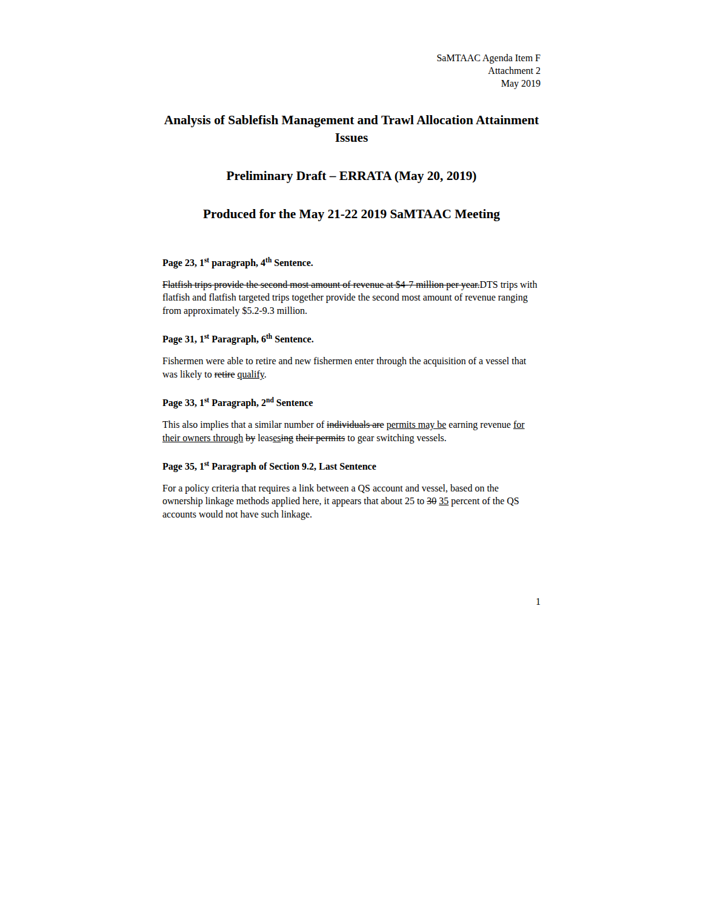SaMTAAC Agenda Item F
Attachment 2
May 2019
Analysis of Sablefish Management and Trawl Allocation Attainment Issues
Preliminary Draft – ERRATA (May 20, 2019)
Produced for the May 21-22 2019 SaMTAAC Meeting
Page 23, 1st paragraph, 4th Sentence.
Flatfish trips provide the second most amount of revenue at $4-7 million per year.DTS trips with flatfish and flatfish targeted trips together provide the second most amount of revenue ranging from approximately $5.2-9.3 million.
Page 31, 1st Paragraph, 6th Sentence.
Fishermen were able to retire and new fishermen enter through the acquisition of a vessel that was likely to retire qualify.
Page 33, 1st Paragraph, 2nd Sentence
This also implies that a similar number of individuals are permits may be earning revenue for their owners through by leasesing their permits to gear switching vessels.
Page 35, 1st Paragraph of Section 9.2, Last Sentence
For a policy criteria that requires a link between a QS account and vessel, based on the ownership linkage methods applied here, it appears that about 25 to 30 35 percent of the QS accounts would not have such linkage.
1